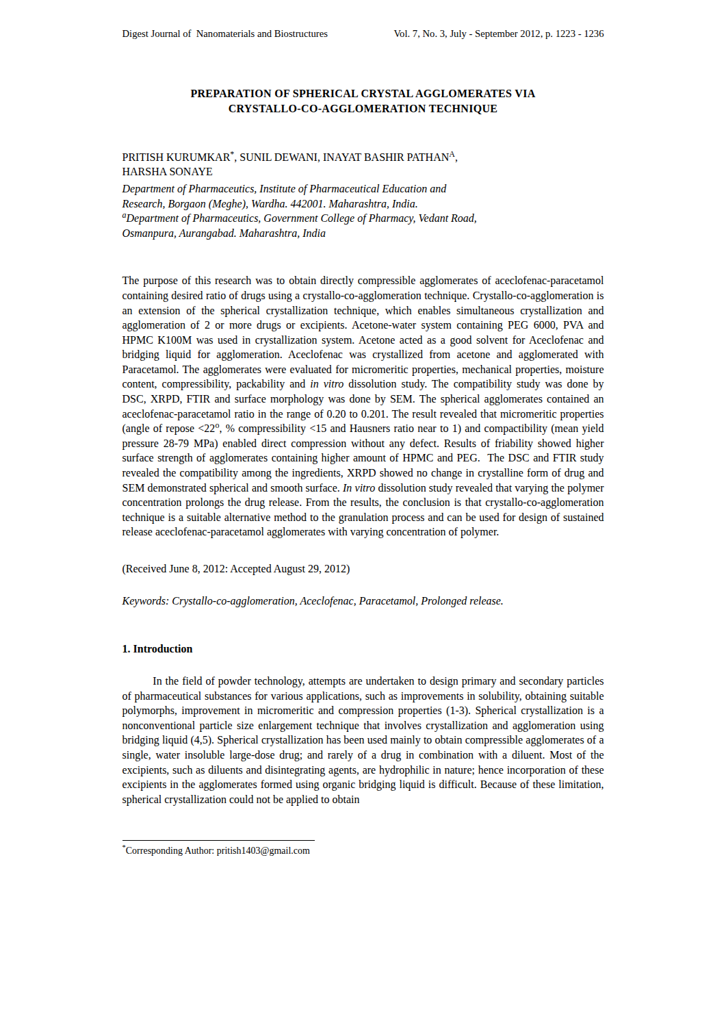Digest Journal of Nanomaterials and Biostructures Vol. 7, No. 3, July - September 2012, p. 1223 - 1236
Preparation of spherical crystal agglomerates via
crystallo-co-agglomeration technique
Pritish Kurumkar*, Sunil Dewani, Inayat Bashir Pathana,
Harsha Sonaye
Department of Pharmaceutics, Institute of Pharmaceutical Education and
Research, Borgaon (Meghe), Wardha. 442001. Maharashtra, India.
aDepartment of Pharmaceutics, Government College of Pharmacy, Vedant Road,
Osmanpura, Aurangabad. Maharashtra, India
The purpose of this research was to obtain directly compressible agglomerates of aceclofenac-paracetamol containing desired ratio of drugs using a crystallo-co-agglomeration technique. Crystallo-co-agglomeration is an extension of the spherical crystallization technique, which enables simultaneous crystallization and agglomeration of 2 or more drugs or excipients. Acetone-water system containing PEG 6000, PVA and HPMC K100M was used in crystallization system. Acetone acted as a good solvent for Aceclofenac and bridging liquid for agglomeration. Aceclofenac was crystallized from acetone and agglomerated with Paracetamol. The agglomerates were evaluated for micromeritic properties, mechanical properties, moisture content, compressibility, packability and in vitro dissolution study. The compatibility study was done by DSC, XRPD, FTIR and surface morphology was done by SEM. The spherical agglomerates contained an aceclofenac-paracetamol ratio in the range of 0.20 to 0.201. The result revealed that micromeritic properties (angle of repose <22o, % compressibility <15 and Hausners ratio near to 1) and compactibility (mean yield pressure 28-79 MPa) enabled direct compression without any defect. Results of friability showed higher surface strength of agglomerates containing higher amount of HPMC and PEG. The DSC and FTIR study revealed the compatibility among the ingredients, XRPD showed no change in crystalline form of drug and SEM demonstrated spherical and smooth surface. In vitro dissolution study revealed that varying the polymer concentration prolongs the drug release. From the results, the conclusion is that crystallo-co-agglomeration technique is a suitable alternative method to the granulation process and can be used for design of sustained release aceclofenac-paracetamol agglomerates with varying concentration of polymer.
(Received June 8, 2012: Accepted August 29, 2012)
Keywords: Crystallo-co-agglomeration, Aceclofenac, Paracetamol, Prolonged release.
1. Introduction
In the field of powder technology, attempts are undertaken to design primary and secondary particles of pharmaceutical substances for various applications, such as improvements in solubility, obtaining suitable polymorphs, improvement in micromeritic and compression properties (1-3). Spherical crystallization is a nonconventional particle size enlargement technique that involves crystallization and agglomeration using bridging liquid (4,5). Spherical crystallization has been used mainly to obtain compressible agglomerates of a single, water insoluble large-dose drug; and rarely of a drug in combination with a diluent. Most of the excipients, such as diluents and disintegrating agents, are hydrophilic in nature; hence incorporation of these excipients in the agglomerates formed using organic bridging liquid is difficult. Because of these limitation, spherical crystallization could not be applied to obtain
*Corresponding Author: pritish1403@gmail.com